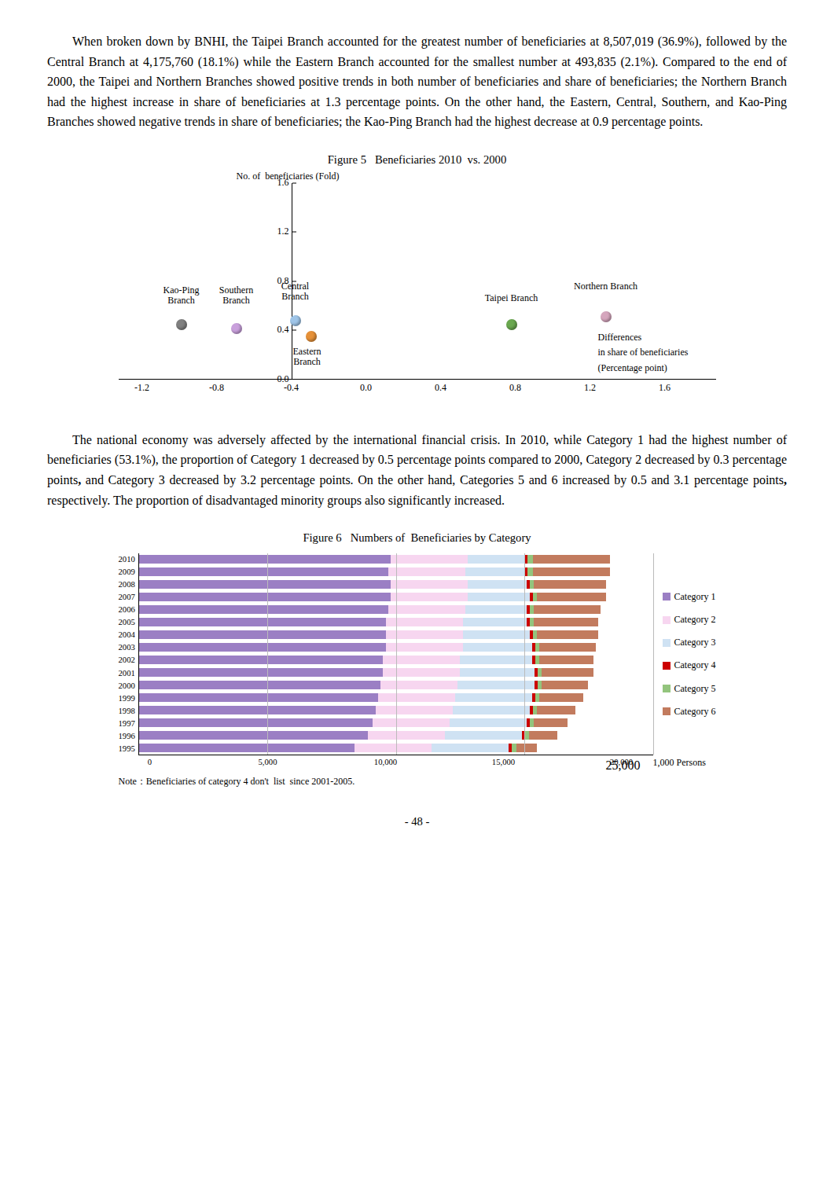When broken down by BNHI, the Taipei Branch accounted for the greatest number of beneficiaries at 8,507,019 (36.9%), followed by the Central Branch at 4,175,760 (18.1%) while the Eastern Branch accounted for the smallest number at 493,835 (2.1%). Compared to the end of 2000, the Taipei and Northern Branches showed positive trends in both number of beneficiaries and share of beneficiaries; the Northern Branch had the highest increase in share of beneficiaries at 1.3 percentage points. On the other hand, the Eastern, Central, Southern, and Kao-Ping Branches showed negative trends in share of beneficiaries; the Kao-Ping Branch had the highest decrease at 0.9 percentage points.
Figure 5 Beneficiaries 2010 vs. 2000
No. of beneficiaries (Fold)
1.6
1.2
0.8
0.4
0.0
-1.2
-0.8
-0.4
0.0
0.4
0.8
1.2
1.6
Differences
in share of beneficiaries
(Percentage point)
Kao-Ping
Branch
Southern
Branch
Central
Branch
Eastern
Branch
Taipei Branch
Northern Branch
The national economy was adversely affected by the international financial crisis. In 2010, while Category 1 had the highest number of beneficiaries (53.1%), the proportion of Category 1 decreased by 0.5 percentage points compared to 2000, Category 2 decreased by 0.3 percentage points, and Category 3 decreased by 3.2 percentage points. On the other hand, Categories 5 and 6 increased by 0.5 and 3.1 percentage points, respectively. The proportion of disadvantaged minority groups also significantly increased.
Figure 6 Numbers of Beneficiaries by Category
2010
2009
2008
2007
2006
2005
2004
2003
2002
2001
2000
1999
1998
1997
1996
1995
Category 1
Category 2
Category 3
Category 4
Category 5
Category 6
0 5,000 10,000 15,000 20,000
25,000 1,000 Persons
Note：Beneficiaries of category 4 don't list since 2001-2005.
- 48 -